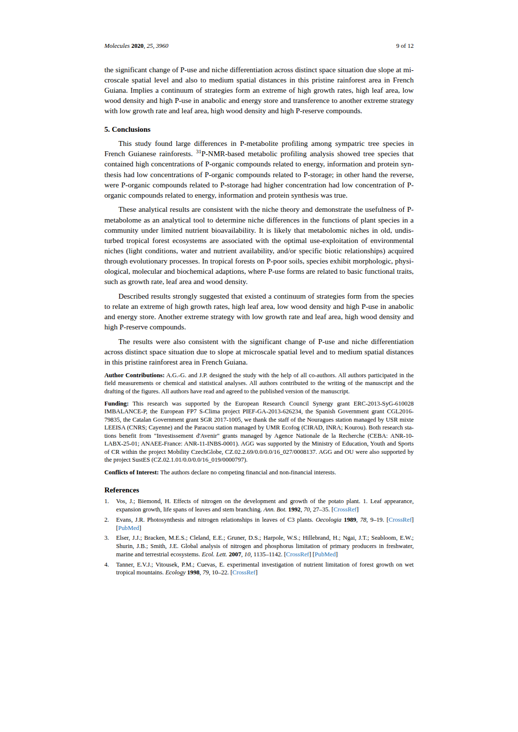Molecules 2020, 25, 3960
9 of 12
the significant change of P-use and niche differentiation across distinct space situation due slope at microscale spatial level and also to medium spatial distances in this pristine rainforest area in French Guiana. Implies a continuum of strategies form an extreme of high growth rates, high leaf area, low wood density and high P-use in anabolic and energy store and transference to another extreme strategy with low growth rate and leaf area, high wood density and high P-reserve compounds.
5. Conclusions
This study found large differences in P-metabolite profiling among sympatric tree species in French Guianese rainforests. 31P-NMR-based metabolic profiling analysis showed tree species that contained high concentrations of P-organic compounds related to energy, information and protein synthesis had low concentrations of P-organic compounds related to P-storage; in other hand the reverse, were P-organic compounds related to P-storage had higher concentration had low concentration of P-organic compounds related to energy, information and protein synthesis was true.
These analytical results are consistent with the niche theory and demonstrate the usefulness of P-metabolome as an analytical tool to determine niche differences in the functions of plant species in a community under limited nutrient bioavailability. It is likely that metabolomic niches in old, undisturbed tropical forest ecosystems are associated with the optimal use-exploitation of environmental niches (light conditions, water and nutrient availability, and/or specific biotic relationships) acquired through evolutionary processes. In tropical forests on P-poor soils, species exhibit morphologic, physiological, molecular and biochemical adaptions, where P-use forms are related to basic functional traits, such as growth rate, leaf area and wood density.
Described results strongly suggested that existed a continuum of strategies form from the species to relate an extreme of high growth rates, high leaf area, low wood density and high P-use in anabolic and energy store. Another extreme strategy with low growth rate and leaf area, high wood density and high P-reserve compounds.
The results were also consistent with the significant change of P-use and niche differentiation across distinct space situation due to slope at microscale spatial level and to medium spatial distances in this pristine rainforest area in French Guiana.
Author Contributions: A.G.-G. and J.P. designed the study with the help of all co-authors. All authors participated in the field measurements or chemical and statistical analyses. All authors contributed to the writing of the manuscript and the drafting of the figures. All authors have read and agreed to the published version of the manuscript.
Funding: This research was supported by the European Research Council Synergy grant ERC-2013-SyG-610028 IMBALANCE-P, the European FP7 S-Clima project PIEF-GA-2013-626234, the Spanish Government grant CGL2016-79835, the Catalan Government grant SGR 2017-1005, we thank the staff of the Nouragues station managed by USR mixte LEEISA (CNRS; Cayenne) and the Paracou station managed by UMR Ecofog (CIRAD, INRA; Kourou). Both research stations benefit from "Investissement d'Avenir" grants managed by Agence Nationale de la Recherche (CEBA: ANR-10-LABX-25-01; ANAEE-France: ANR-11-INBS-0001). AGG was supported by the Ministry of Education, Youth and Sports of CR within the project Mobility CzechGlobe, CZ.02.2.69/0.0/0.0/16_027/0008137. AGG and OU were also supported by the project SustES (CZ.02.1.01/0.0/0.0/16_019/0000797).
Conflicts of Interest: The authors declare no competing financial and non-financial interests.
References
Vos, J.; Biemond, H. Effects of nitrogen on the development and growth of the potato plant. 1. Leaf appearance, expansion growth, life spans of leaves and stem branching. Ann. Bot. 1992, 70, 27–35. [CrossRef]
Evans, J.R. Photosynthesis and nitrogen relationships in leaves of C3 plants. Oecologia 1989, 78, 9–19. [CrossRef] [PubMed]
Elser, J.J.; Bracken, M.E.S.; Cleland, E.E.; Gruner, D.S.; Harpole, W.S.; Hillebrand, H.; Ngai, J.T.; Seabloom, E.W.; Shurin, J.B.; Smith, J.E. Global analysis of nitrogen and phosphorus limitation of primary producers in freshwater, marine and terrestrial ecosystems. Ecol. Lett. 2007, 10, 1135–1142. [CrossRef] [PubMed]
Tanner, E.V.J.; Vitousek, P.M.; Cuevas, E. experimental investigation of nutrient limitation of forest growth on wet tropical mountains. Ecology 1998, 79, 10–22. [CrossRef]